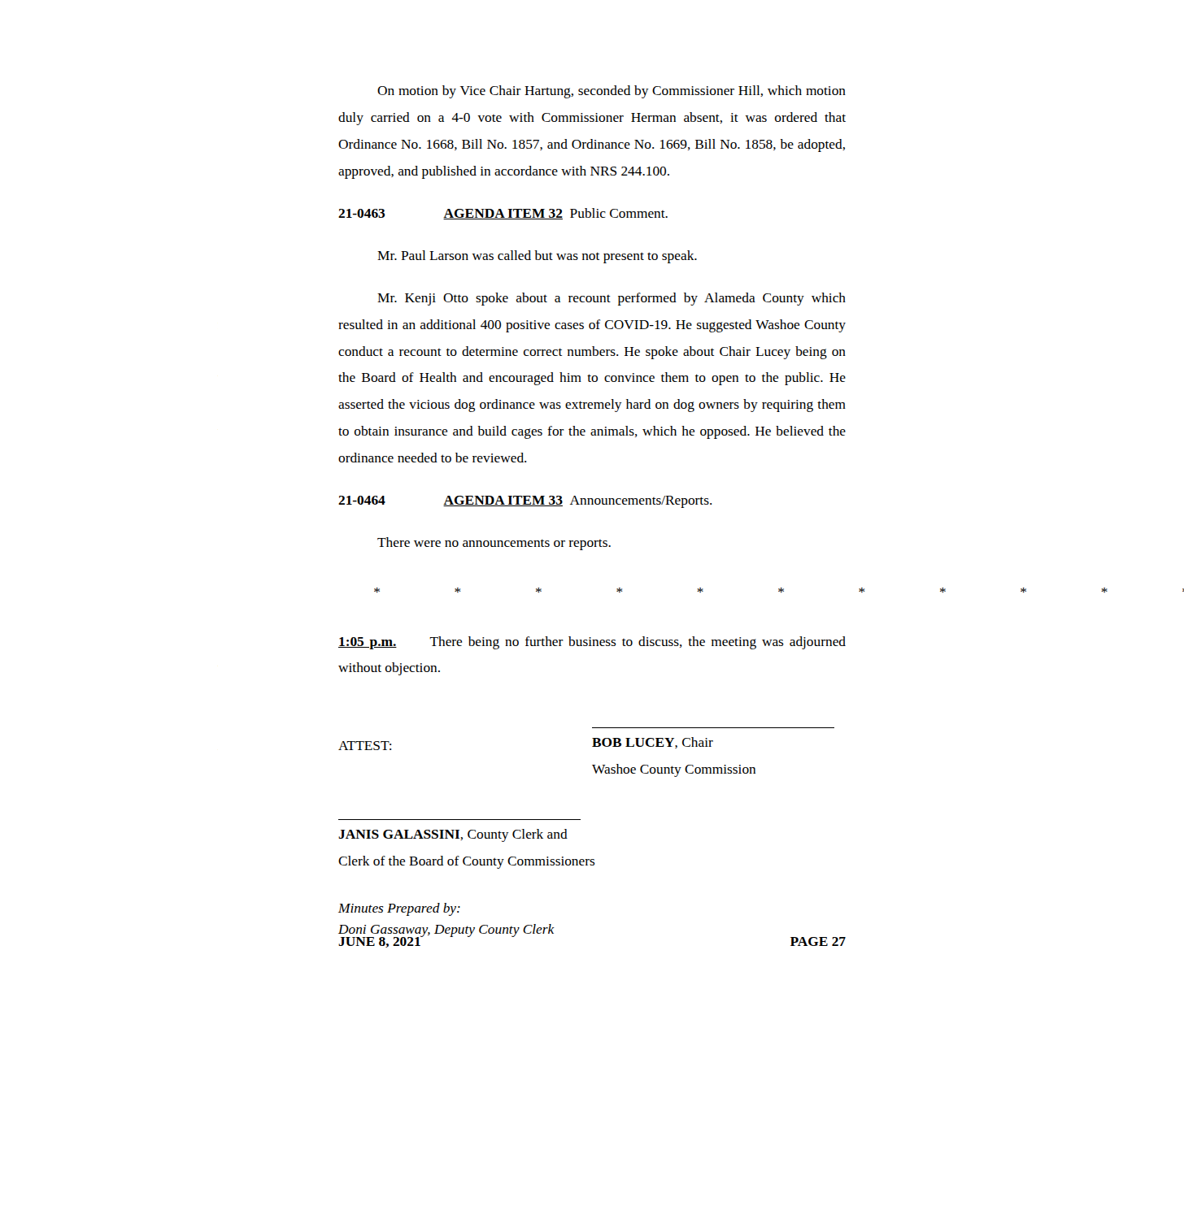On motion by Vice Chair Hartung, seconded by Commissioner Hill, which motion duly carried on a 4-0 vote with Commissioner Herman absent, it was ordered that Ordinance No. 1668, Bill No. 1857, and Ordinance No. 1669, Bill No. 1858, be adopted, approved, and published in accordance with NRS 244.100.
21-0463 AGENDA ITEM 32 Public Comment.
Mr. Paul Larson was called but was not present to speak.
Mr. Kenji Otto spoke about a recount performed by Alameda County which resulted in an additional 400 positive cases of COVID-19. He suggested Washoe County conduct a recount to determine correct numbers. He spoke about Chair Lucey being on the Board of Health and encouraged him to convince them to open to the public. He asserted the vicious dog ordinance was extremely hard on dog owners by requiring them to obtain insurance and build cages for the animals, which he opposed. He believed the ordinance needed to be reviewed.
21-0464 AGENDA ITEM 33 Announcements/Reports.
There were no announcements or reports.
* * * * * * * * * * *
1:05 p.m. There being no further business to discuss, the meeting was adjourned without objection.
BOB LUCEY, Chair
Washoe County Commission
ATTEST:
JANIS GALASSINI, County Clerk and
Clerk of the Board of County Commissioners
Minutes Prepared by:
Doni Gassaway, Deputy County Clerk
JUNE 8, 2021 PAGE 27